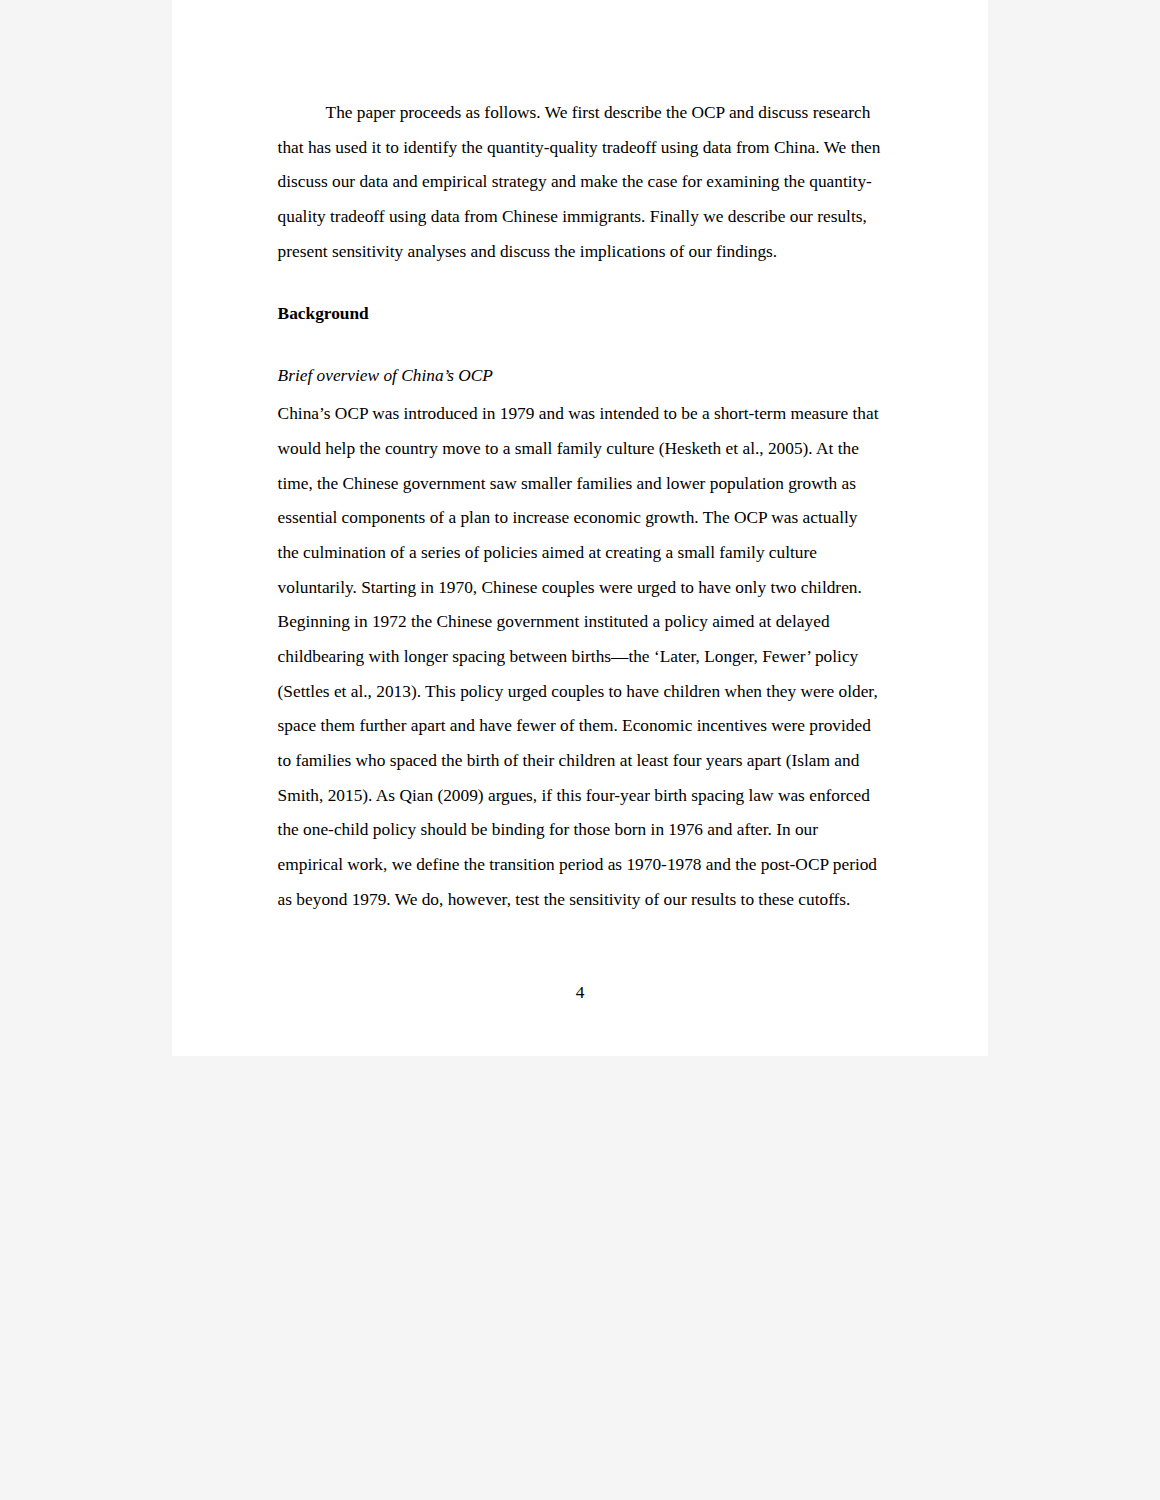The paper proceeds as follows. We first describe the OCP and discuss research that has used it to identify the quantity-quality tradeoff using data from China. We then discuss our data and empirical strategy and make the case for examining the quantity-quality tradeoff using data from Chinese immigrants. Finally we describe our results, present sensitivity analyses and discuss the implications of our findings.
Background
Brief overview of China’s OCP
China’s OCP was introduced in 1979 and was intended to be a short-term measure that would help the country move to a small family culture (Hesketh et al., 2005). At the time, the Chinese government saw smaller families and lower population growth as essential components of a plan to increase economic growth. The OCP was actually the culmination of a series of policies aimed at creating a small family culture voluntarily. Starting in 1970, Chinese couples were urged to have only two children. Beginning in 1972 the Chinese government instituted a policy aimed at delayed childbearing with longer spacing between births—the ‘Later, Longer, Fewer’ policy (Settles et al., 2013). This policy urged couples to have children when they were older, space them further apart and have fewer of them. Economic incentives were provided to families who spaced the birth of their children at least four years apart (Islam and Smith, 2015). As Qian (2009) argues, if this four-year birth spacing law was enforced the one-child policy should be binding for those born in 1976 and after. In our empirical work, we define the transition period as 1970-1978 and the post-OCP period as beyond 1979. We do, however, test the sensitivity of our results to these cutoffs.
4